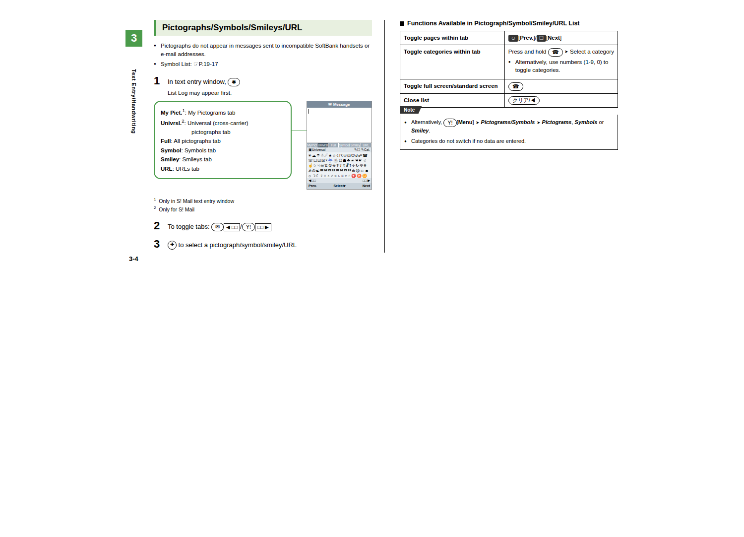3
Text Entry/Handwriting
3-4
Pictographs/Symbols/Smileys/URL
Pictographs do not appear in messages sent to incompatible SoftBank handsets or e-mail addresses.
Symbol List: ☞P.19-17
1
In text entry window, ✱
List Log may appear first.
My Pict.1: My Pictograms tab
Univrsl.2: Universal (cross-carrier)
pictographs tab
Full: All pictographs tab
Symbol: Symbols tab
Smiley: Smileys tab
URL: URLs tab
✉ Message
MyPict
Univrsl
Full
Symbol
Smiley
URL
▣Universal✎☐ ✎Cat.
☀☁☂☃☄★☆☇☈☉☊☋☌☍☎☏☐☑☒☓☔☕☖☗☘☙☚☛☜☝☞☟☠☡☢☣☤☥☦☧☨☩☪☫☬☭☮☯☰☱☲☳☴☵☶☷☸☹☺☻☼☽☾☿♀♁♂♃♄♅♆♇♈♉♊♋♌♍♎♏
◀ □□□□ ▶
Prev. Select▾Next
1 Only in S! Mail text entry window
2 Only for S! Mail
2
To toggle tabs: ✉◀ □□/Y!□□ ▶
3
✚ to select a pictograph/symbol/smiley/URL
Functions Available in Pictograph/Symbol/Smiley/URL List
| Toggle pages within tab | ☺ [ Prev. ]/ ☐ [ Next ] |
| Toggle categories within tab | Press and hold ☎ ➤ Select a category Alternatively, use numbers (1-9, 0) to toggle categories. |
| Toggle full screen/standard screen | ☎ |
| Close list | クリア/◀ |
Note
Alternatively, Y![Menu] ➤ Pictograms/Symbols ➤ Pictograms, Symbols or Smiley.
Categories do not switch if no data are entered.